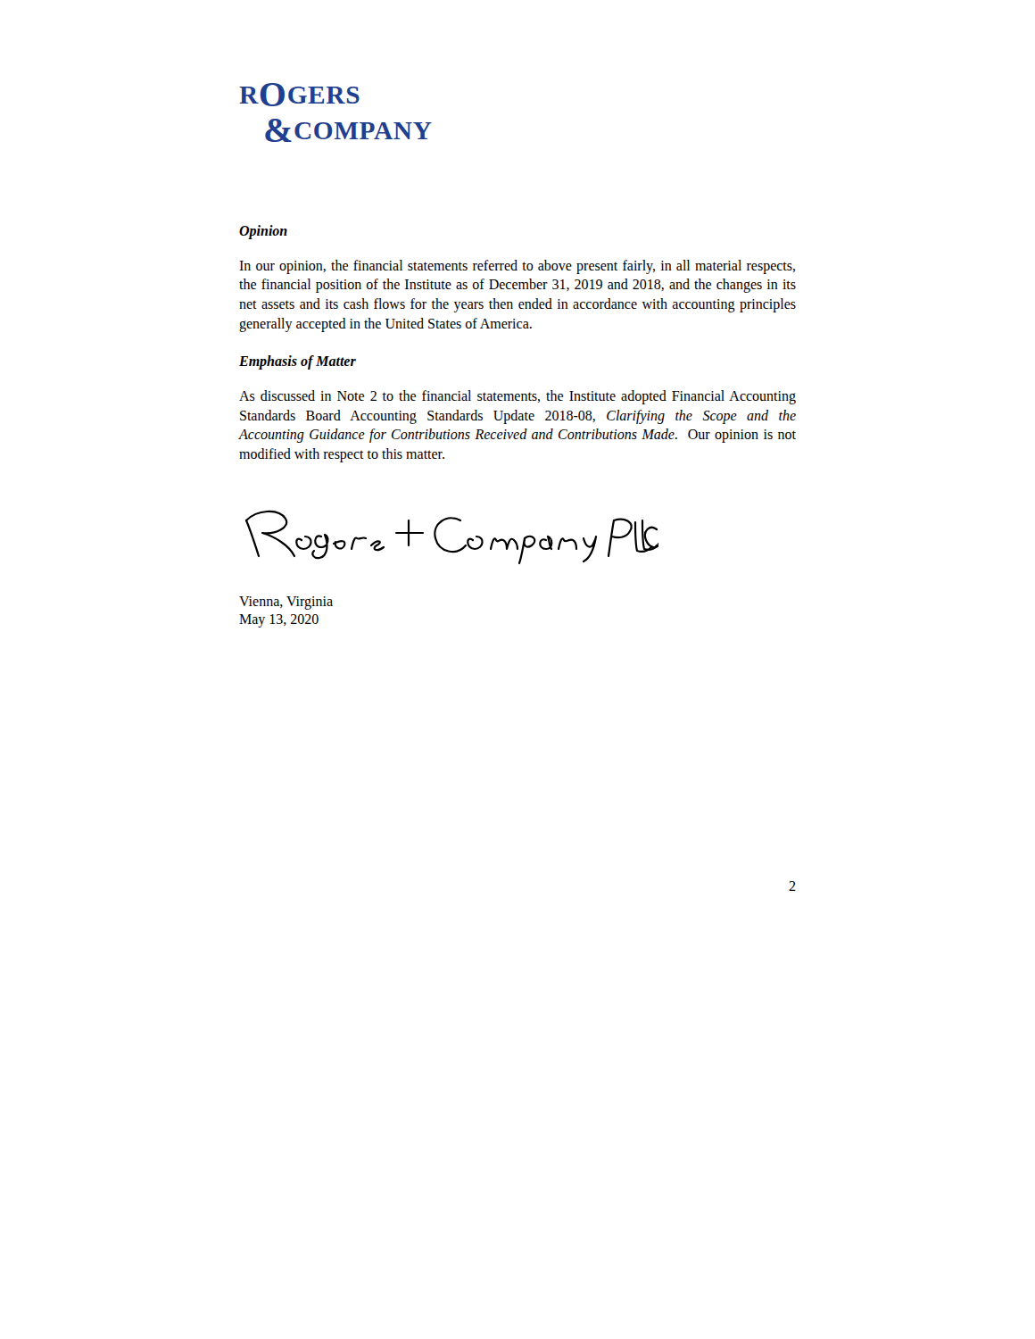ROGERS &COMPANY
Opinion
In our opinion, the financial statements referred to above present fairly, in all material respects, the financial position of the Institute as of December 31, 2019 and 2018, and the changes in its net assets and its cash flows for the years then ended in accordance with accounting principles generally accepted in the United States of America.
Emphasis of Matter
As discussed in Note 2 to the financial statements, the Institute adopted Financial Accounting Standards Board Accounting Standards Update 2018-08, Clarifying the Scope and the Accounting Guidance for Contributions Received and Contributions Made. Our opinion is not modified with respect to this matter.
Vienna, Virginia
May 13, 2020
2